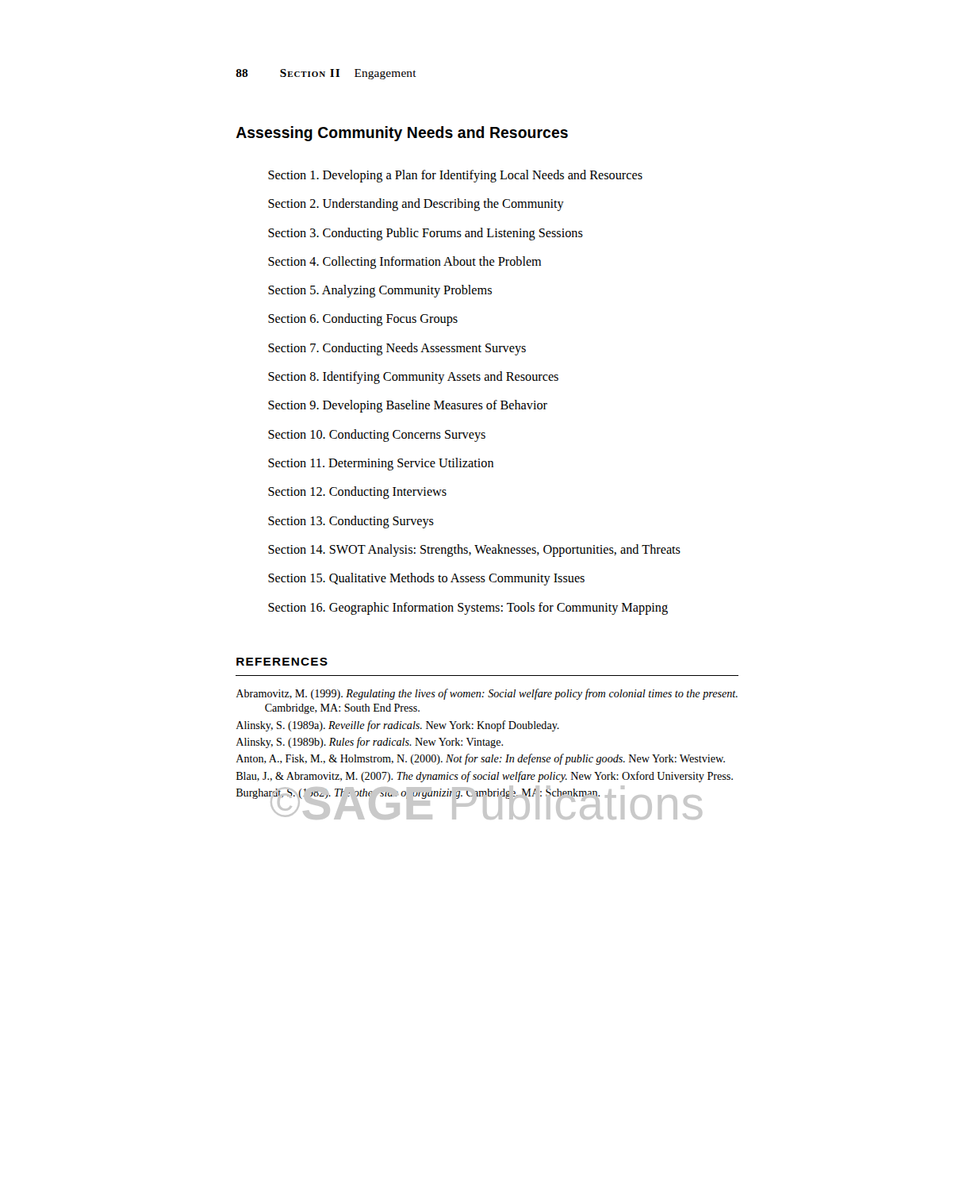88 Section II Engagement
Assessing Community Needs and Resources
Section 1. Developing a Plan for Identifying Local Needs and Resources
Section 2. Understanding and Describing the Community
Section 3. Conducting Public Forums and Listening Sessions
Section 4. Collecting Information About the Problem
Section 5. Analyzing Community Problems
Section 6. Conducting Focus Groups
Section 7. Conducting Needs Assessment Surveys
Section 8. Identifying Community Assets and Resources
Section 9. Developing Baseline Measures of Behavior
Section 10. Conducting Concerns Surveys
Section 11. Determining Service Utilization
Section 12. Conducting Interviews
Section 13. Conducting Surveys
Section 14. SWOT Analysis: Strengths, Weaknesses, Opportunities, and Threats
Section 15. Qualitative Methods to Assess Community Issues
Section 16. Geographic Information Systems: Tools for Community Mapping
REFERENCES
Abramovitz, M. (1999). Regulating the lives of women: Social welfare policy from colonial times to the present. Cambridge, MA: South End Press.
Alinsky, S. (1989a). Reveille for radicals. New York: Knopf Doubleday.
Alinsky, S. (1989b). Rules for radicals. New York: Vintage.
Anton, A., Fisk, M., & Holmstrom, N. (2000). Not for sale: In defense of public goods. New York: Westview.
Blau, J., & Abramovitz, M. (2007). The dynamics of social welfare policy. New York: Oxford University Press.
Burghardt, S. (1982). The other side of organizing. Cambridge, MA: Schenkman.
©SAGE Publications